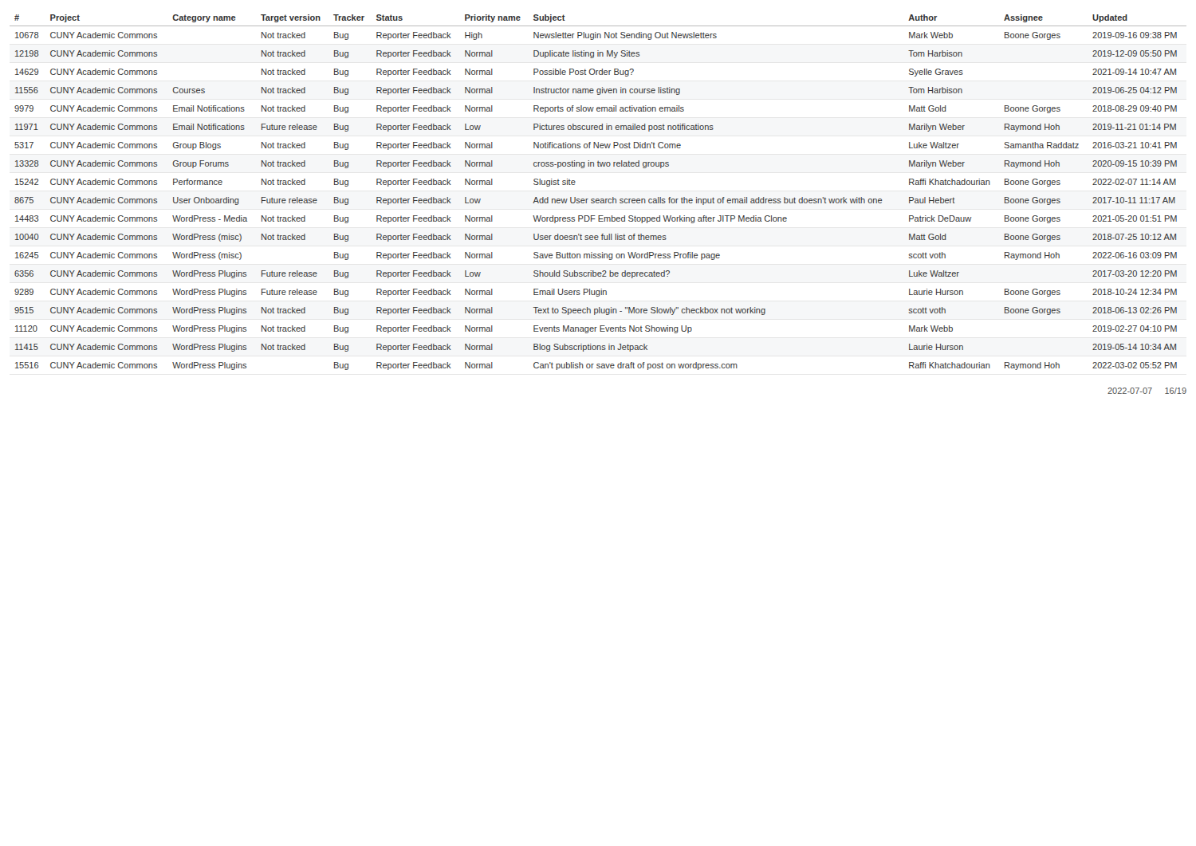| # | Project | Category name | Target version | Tracker | Status | Priority name | Subject | Author | Assignee | Updated |
| --- | --- | --- | --- | --- | --- | --- | --- | --- | --- | --- |
| 10678 | CUNY Academic Commons | | Not tracked | Bug | Reporter Feedback | High | Newsletter Plugin Not Sending Out Newsletters | Mark Webb | Boone Gorges | 2019-09-16 09:38 PM |
| 12198 | CUNY Academic Commons | | Not tracked | Bug | Reporter Feedback | Normal | Duplicate listing in My Sites | Tom Harbison | | 2019-12-09 05:50 PM |
| 14629 | CUNY Academic Commons | | Not tracked | Bug | Reporter Feedback | Normal | Possible Post Order Bug? | Syelle Graves | | 2021-09-14 10:47 AM |
| 11556 | CUNY Academic Commons | Courses | Not tracked | Bug | Reporter Feedback | Normal | Instructor name given in course listing | Tom Harbison | | 2019-06-25 04:12 PM |
| 9979 | CUNY Academic Commons | Email Notifications | Not tracked | Bug | Reporter Feedback | Normal | Reports of slow email activation emails | Matt Gold | Boone Gorges | 2018-08-29 09:40 PM |
| 11971 | CUNY Academic Commons | Email Notifications | Future release | Bug | Reporter Feedback | Low | Pictures obscured in emailed post notifications | Marilyn Weber | Raymond Hoh | 2019-11-21 01:14 PM |
| 5317 | CUNY Academic Commons | Group Blogs | Not tracked | Bug | Reporter Feedback | Normal | Notifications of New Post Didn't Come | Luke Waltzer | Samantha Raddatz | 2016-03-21 10:41 PM |
| 13328 | CUNY Academic Commons | Group Forums | Not tracked | Bug | Reporter Feedback | Normal | cross-posting in two related groups | Marilyn Weber | Raymond Hoh | 2020-09-15 10:39 PM |
| 15242 | CUNY Academic Commons | Performance | Not tracked | Bug | Reporter Feedback | Normal | Slugist site | Raffi Khatchadourian | Boone Gorges | 2022-02-07 11:14 AM |
| 8675 | CUNY Academic Commons | User Onboarding | Future release | Bug | Reporter Feedback | Low | Add new User search screen calls for the input of email address but doesn't work with one | Paul Hebert | Boone Gorges | 2017-10-11 11:17 AM |
| 14483 | CUNY Academic Commons | WordPress - Media | Not tracked | Bug | Reporter Feedback | Normal | Wordpress PDF Embed Stopped Working after JITP Media Clone | Patrick DeDauw | Boone Gorges | 2021-05-20 01:51 PM |
| 10040 | CUNY Academic Commons | WordPress (misc) | Not tracked | Bug | Reporter Feedback | Normal | User doesn't see full list of themes | Matt Gold | Boone Gorges | 2018-07-25 10:12 AM |
| 16245 | CUNY Academic Commons | WordPress (misc) | | Bug | Reporter Feedback | Normal | Save Button missing on WordPress Profile page | scott voth | Raymond Hoh | 2022-06-16 03:09 PM |
| 6356 | CUNY Academic Commons | WordPress Plugins | Future release | Bug | Reporter Feedback | Low | Should Subscribe2 be deprecated? | Luke Waltzer | | 2017-03-20 12:20 PM |
| 9289 | CUNY Academic Commons | WordPress Plugins | Future release | Bug | Reporter Feedback | Normal | Email Users Plugin | Laurie Hurson | Boone Gorges | 2018-10-24 12:34 PM |
| 9515 | CUNY Academic Commons | WordPress Plugins | Not tracked | Bug | Reporter Feedback | Normal | Text to Speech plugin - "More Slowly" checkbox not working | scott voth | Boone Gorges | 2018-06-13 02:26 PM |
| 11120 | CUNY Academic Commons | WordPress Plugins | Not tracked | Bug | Reporter Feedback | Normal | Events Manager Events Not Showing Up | Mark Webb | | 2019-02-27 04:10 PM |
| 11415 | CUNY Academic Commons | WordPress Plugins | Not tracked | Bug | Reporter Feedback | Normal | Blog Subscriptions in Jetpack | Laurie Hurson | | 2019-05-14 10:34 AM |
| 15516 | CUNY Academic Commons | WordPress Plugins | | Bug | Reporter Feedback | Normal | Can't publish or save draft of post on wordpress.com | Raffi Khatchadourian | Raymond Hoh | 2022-03-02 05:52 PM |
2022-07-07 16/19